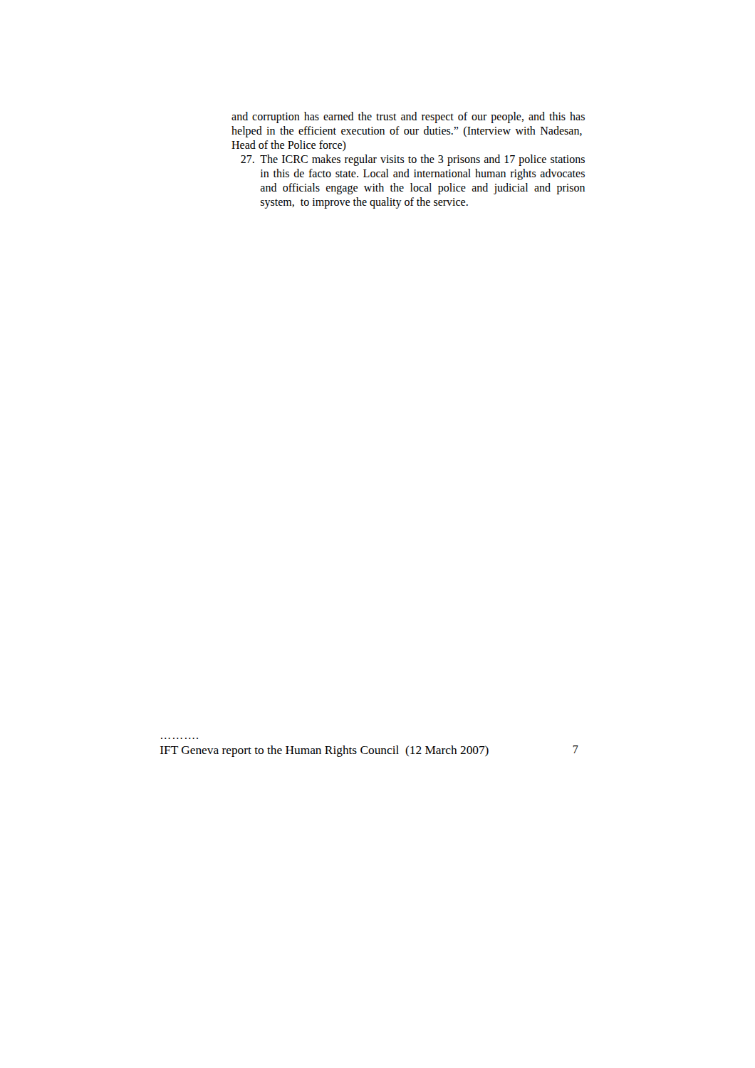and corruption has earned the trust and respect of our people, and this has helped in the efficient execution of our duties.” (Interview with Nadesan, Head of the Police force)
27. The ICRC makes regular visits to the 3 prisons and 17 police stations in this de facto state. Local and international human rights advocates and officials engage with the local police and judicial and prison system, to improve the quality of the service.
……….
IFT Geneva report to the Human Rights Council (12 March 2007)
7